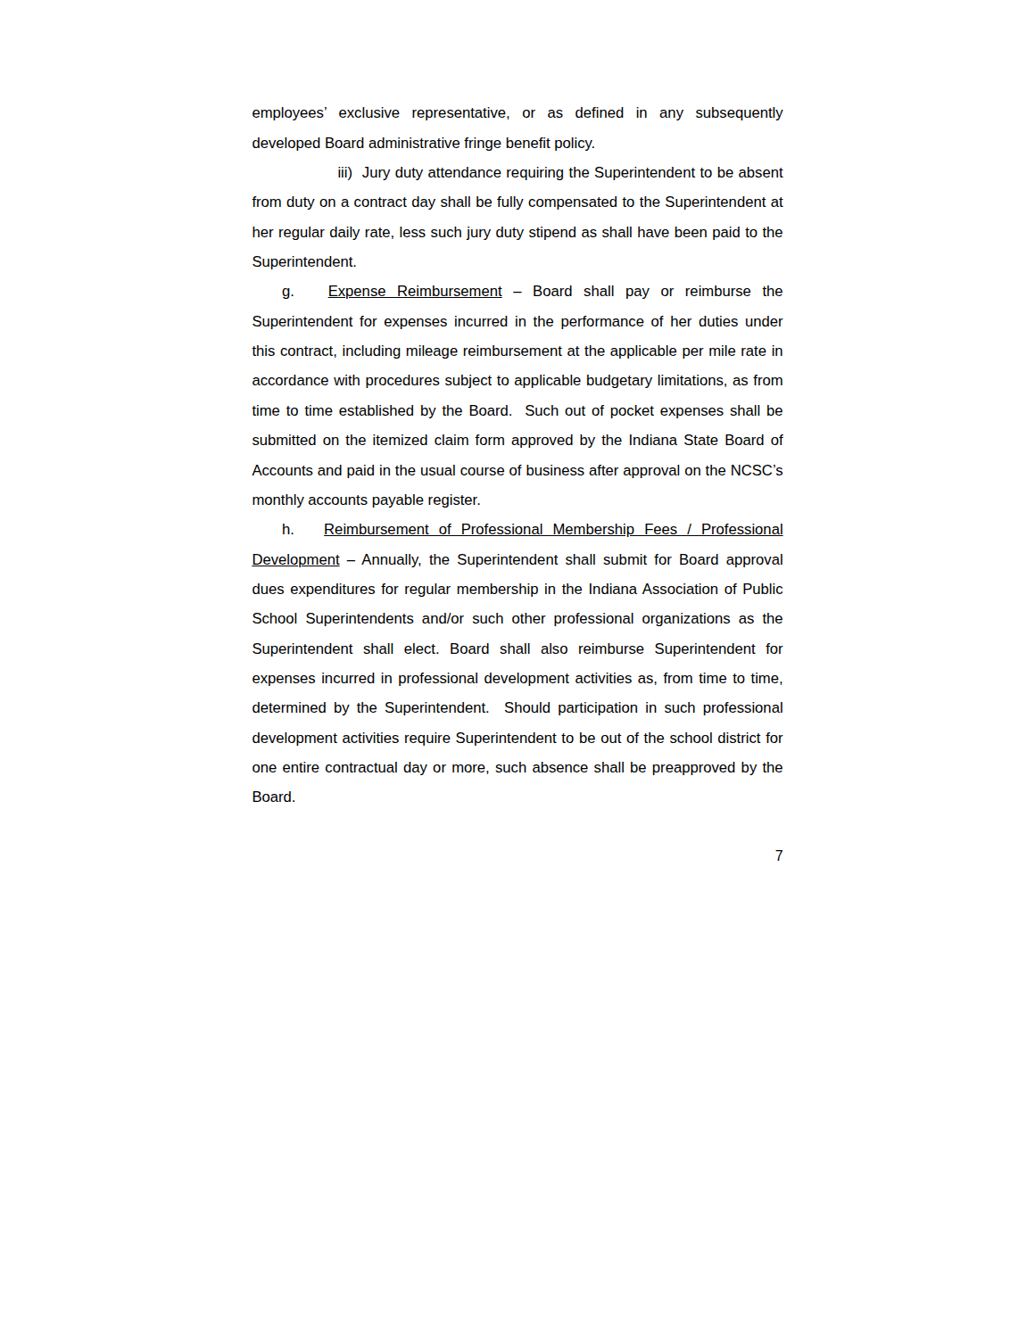employees’ exclusive representative, or as defined in any subsequently developed Board administrative fringe benefit policy.
iii) Jury duty attendance requiring the Superintendent to be absent from duty on a contract day shall be fully compensated to the Superintendent at her regular daily rate, less such jury duty stipend as shall have been paid to the Superintendent.
g. Expense Reimbursement – Board shall pay or reimburse the Superintendent for expenses incurred in the performance of her duties under this contract, including mileage reimbursement at the applicable per mile rate in accordance with procedures subject to applicable budgetary limitations, as from time to time established by the Board. Such out of pocket expenses shall be submitted on the itemized claim form approved by the Indiana State Board of Accounts and paid in the usual course of business after approval on the NCSC’s monthly accounts payable register.
h. Reimbursement of Professional Membership Fees / Professional Development – Annually, the Superintendent shall submit for Board approval dues expenditures for regular membership in the Indiana Association of Public School Superintendents and/or such other professional organizations as the Superintendent shall elect. Board shall also reimburse Superintendent for expenses incurred in professional development activities as, from time to time, determined by the Superintendent. Should participation in such professional development activities require Superintendent to be out of the school district for one entire contractual day or more, such absence shall be preapproved by the Board.
7